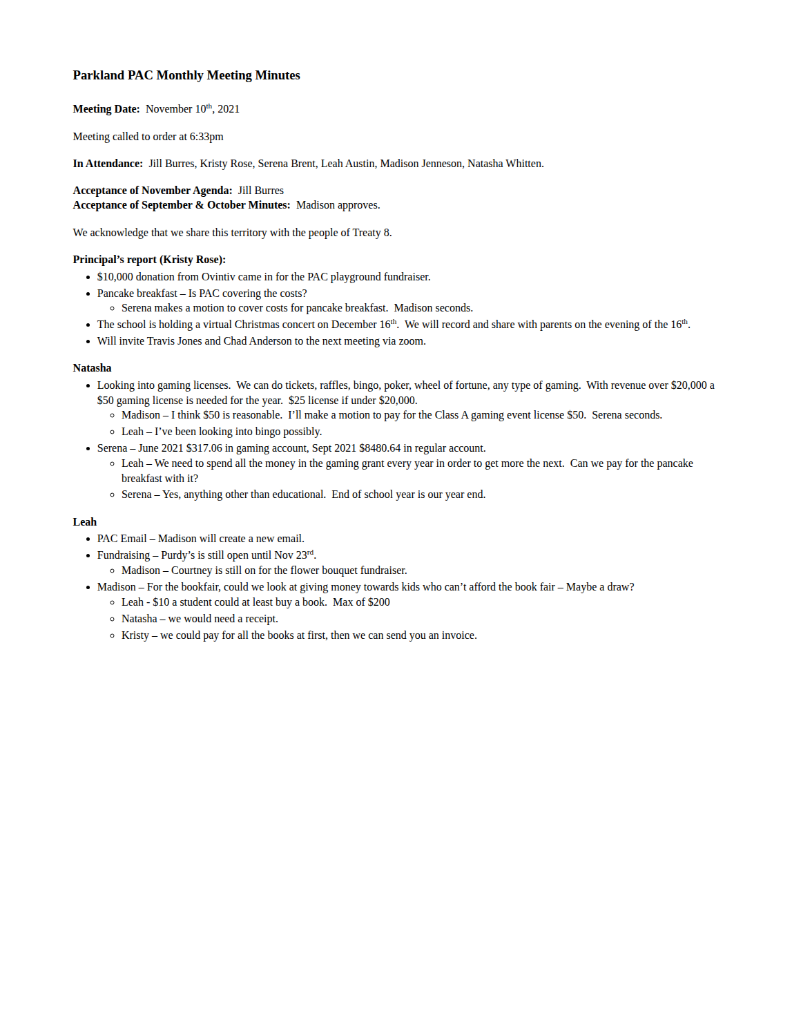Parkland PAC Monthly Meeting Minutes
Meeting Date: November 10th, 2021
Meeting called to order at 6:33pm
In Attendance: Jill Burres, Kristy Rose, Serena Brent, Leah Austin, Madison Jenneson, Natasha Whitten.
Acceptance of November Agenda: Jill Burres
Acceptance of September & October Minutes: Madison approves.
We acknowledge that we share this territory with the people of Treaty 8.
Principal’s report (Kristy Rose):
$10,000 donation from Ovintiv came in for the PAC playground fundraiser.
Pancake breakfast – Is PAC covering the costs?
Serena makes a motion to cover costs for pancake breakfast. Madison seconds.
The school is holding a virtual Christmas concert on December 16th. We will record and share with parents on the evening of the 16th.
Will invite Travis Jones and Chad Anderson to the next meeting via zoom.
Natasha
Looking into gaming licenses. We can do tickets, raffles, bingo, poker, wheel of fortune, any type of gaming. With revenue over $20,000 a $50 gaming license is needed for the year. $25 license if under $20,000.
Madison – I think $50 is reasonable. I’ll make a motion to pay for the Class A gaming event license $50. Serena seconds.
Leah – I’ve been looking into bingo possibly.
Serena – June 2021 $317.06 in gaming account, Sept 2021 $8480.64 in regular account.
Leah – We need to spend all the money in the gaming grant every year in order to get more the next. Can we pay for the pancake breakfast with it?
Serena – Yes, anything other than educational. End of school year is our year end.
Leah
PAC Email – Madison will create a new email.
Fundraising – Purdy’s is still open until Nov 23rd.
Madison – Courtney is still on for the flower bouquet fundraiser.
Madison – For the bookfair, could we look at giving money towards kids who can’t afford the book fair – Maybe a draw?
Leah - $10 a student could at least buy a book. Max of $200
Natasha – we would need a receipt.
Kristy – we could pay for all the books at first, then we can send you an invoice.